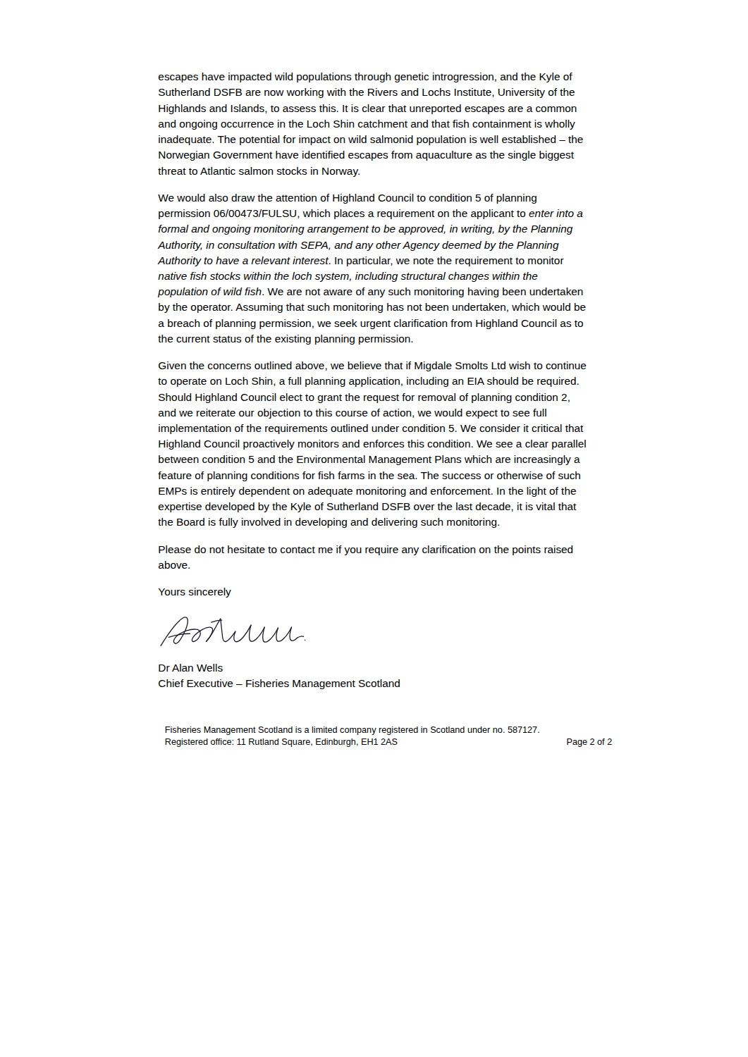escapes have impacted wild populations through genetic introgression, and the Kyle of Sutherland DSFB are now working with the Rivers and Lochs Institute, University of the Highlands and Islands, to assess this. It is clear that unreported escapes are a common and ongoing occurrence in the Loch Shin catchment and that fish containment is wholly inadequate. The potential for impact on wild salmonid population is well established – the Norwegian Government have identified escapes from aquaculture as the single biggest threat to Atlantic salmon stocks in Norway.
We would also draw the attention of Highland Council to condition 5 of planning permission 06/00473/FULSU, which places a requirement on the applicant to enter into a formal and ongoing monitoring arrangement to be approved, in writing, by the Planning Authority, in consultation with SEPA, and any other Agency deemed by the Planning Authority to have a relevant interest. In particular, we note the requirement to monitor native fish stocks within the loch system, including structural changes within the population of wild fish. We are not aware of any such monitoring having been undertaken by the operator. Assuming that such monitoring has not been undertaken, which would be a breach of planning permission, we seek urgent clarification from Highland Council as to the current status of the existing planning permission.
Given the concerns outlined above, we believe that if Migdale Smolts Ltd wish to continue to operate on Loch Shin, a full planning application, including an EIA should be required. Should Highland Council elect to grant the request for removal of planning condition 2, and we reiterate our objection to this course of action, we would expect to see full implementation of the requirements outlined under condition 5. We consider it critical that Highland Council proactively monitors and enforces this condition. We see a clear parallel between condition 5 and the Environmental Management Plans which are increasingly a feature of planning conditions for fish farms in the sea. The success or otherwise of such EMPs is entirely dependent on adequate monitoring and enforcement. In the light of the expertise developed by the Kyle of Sutherland DSFB over the last decade, it is vital that the Board is fully involved in developing and delivering such monitoring.
Please do not hesitate to contact me if you require any clarification on the points raised above.
Yours sincerely
Dr Alan Wells
Chief Executive – Fisheries Management Scotland
Fisheries Management Scotland is a limited company registered in Scotland under no. 587127.
Registered office: 11 Rutland Square, Edinburgh, EH1 2AS
Page 2 of 2